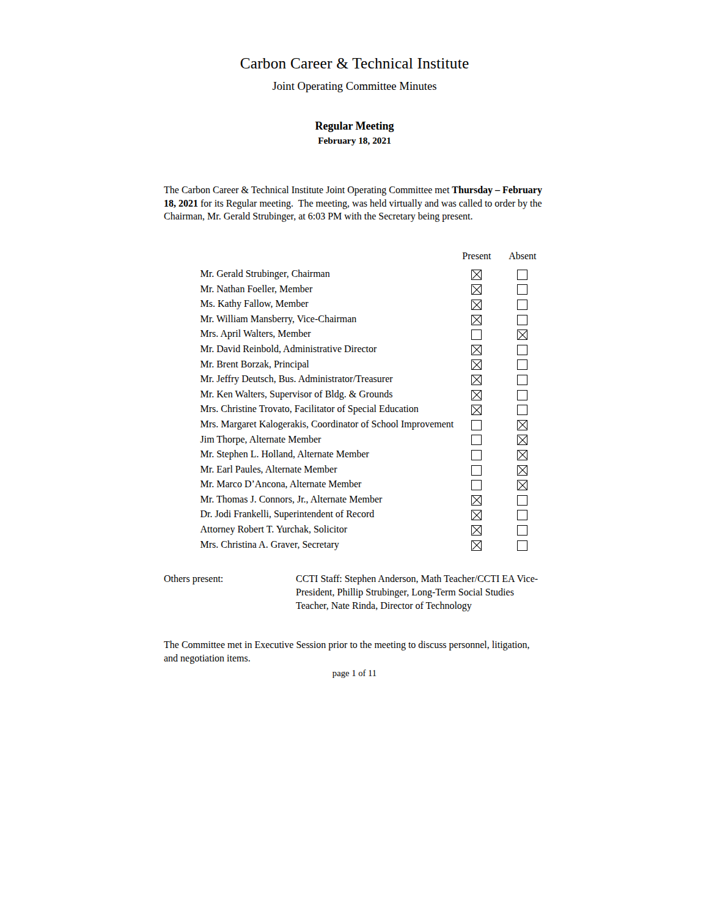Carbon Career & Technical Institute
Joint Operating Committee Minutes
Regular Meeting
February 18, 2021
The Carbon Career & Technical Institute Joint Operating Committee met Thursday – February 18, 2021 for its Regular meeting. The meeting, was held virtually and was called to order by the Chairman, Mr. Gerald Strubinger, at 6:03 PM with the Secretary being present.
| | Present | Absent |
| --- | --- | --- |
| Mr. Gerald Strubinger, Chairman | | |
| Mr. Nathan Foeller, Member | | |
| Ms. Kathy Fallow, Member | | |
| Mr. William Mansberry, Vice-Chairman | | |
| Mrs. April Walters, Member | | |
| Mr. David Reinbold, Administrative Director | | |
| Mr. Brent Borzak, Principal | | |
| Mr. Jeffry Deutsch, Bus. Administrator/Treasurer | | |
| Mr. Ken Walters, Supervisor of Bldg. & Grounds | | |
| Mrs. Christine Trovato, Facilitator of Special Education | | |
| Mrs. Margaret Kalogerakis, Coordinator of School Improvement | | |
| Jim Thorpe, Alternate Member | | |
| Mr. Stephen L. Holland, Alternate Member | | |
| Mr. Earl Paules, Alternate Member | | |
| Mr. Marco D’Ancona, Alternate Member | | |
| Mr. Thomas J. Connors, Jr., Alternate Member | | |
| Dr. Jodi Frankelli, Superintendent of Record | | |
| Attorney Robert T. Yurchak, Solicitor | | |
| Mrs. Christina A. Graver, Secretary | | |
| Others present: | CCTI Staff: Stephen Anderson, Math Teacher/CCTI EA Vice-President, Phillip Strubinger, Long-Term Social Studies Teacher, Nate Rinda, Director of Technology |
The Committee met in Executive Session prior to the meeting to discuss personnel, litigation, and negotiation items.
page 1 of 11